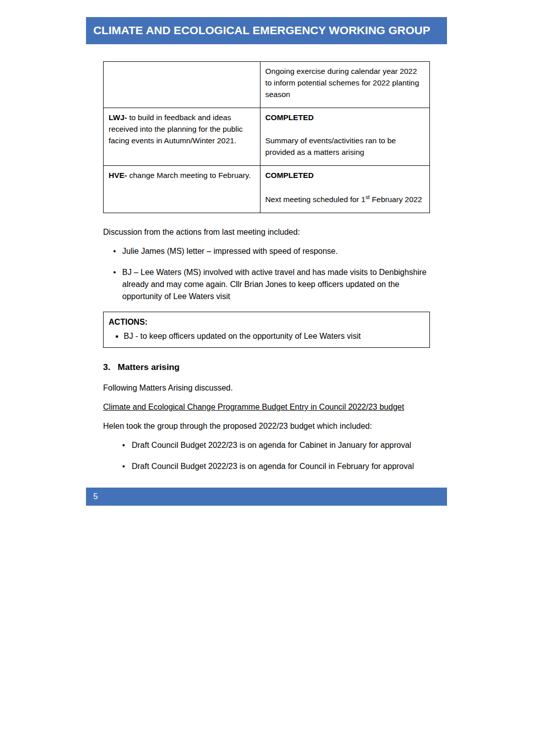CLIMATE AND ECOLOGICAL EMERGENCY WORKING GROUP
| | Ongoing exercise during calendar year 2022 to inform potential schemes for 2022 planting season |
| LWJ- to build in feedback and ideas received into the planning for the public facing events in Autumn/Winter 2021. | COMPLETED Summary of events/activities ran to be provided as a matters arising |
| HVE- change March meeting to February. | COMPLETED Next meeting scheduled for 1 st February 2022 |
Discussion from the actions from last meeting included:
Julie James (MS) letter – impressed with speed of response.
BJ – Lee Waters (MS) involved with active travel and has made visits to Denbighshire already and may come again. Cllr Brian Jones to keep officers updated on the opportunity of Lee Waters visit
ACTIONS:
BJ - to keep officers updated on the opportunity of Lee Waters visit
3. Matters arising
Following Matters Arising discussed.
Climate and Ecological Change Programme Budget Entry in Council 2022/23 budget
Helen took the group through the proposed 2022/23 budget which included:
• Draft Council Budget 2022/23 is on agenda for Cabinet in January for approval
• Draft Council Budget 2022/23 is on agenda for Council in February for approval
5